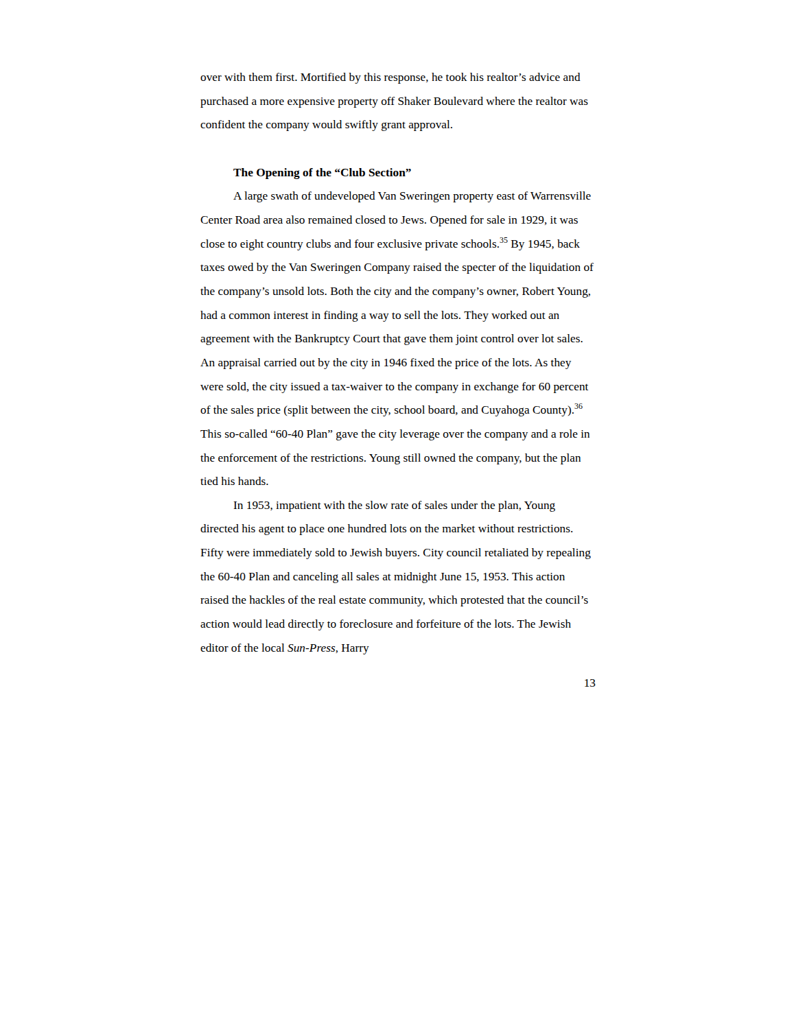over with them first. Mortified by this response, he took his realtor’s advice and purchased a more expensive property off Shaker Boulevard where the realtor was confident the company would swiftly grant approval.
The Opening of the “Club Section”
A large swath of undeveloped Van Sweringen property east of Warrensville Center Road area also remained closed to Jews. Opened for sale in 1929, it was close to eight country clubs and four exclusive private schools.35 By 1945, back taxes owed by the Van Sweringen Company raised the specter of the liquidation of the company’s unsold lots. Both the city and the company’s owner, Robert Young, had a common interest in finding a way to sell the lots. They worked out an agreement with the Bankruptcy Court that gave them joint control over lot sales. An appraisal carried out by the city in 1946 fixed the price of the lots. As they were sold, the city issued a tax-waiver to the company in exchange for 60 percent of the sales price (split between the city, school board, and Cuyahoga County).36 This so-called “60-40 Plan” gave the city leverage over the company and a role in the enforcement of the restrictions. Young still owned the company, but the plan tied his hands.
In 1953, impatient with the slow rate of sales under the plan, Young directed his agent to place one hundred lots on the market without restrictions. Fifty were immediately sold to Jewish buyers. City council retaliated by repealing the 60-40 Plan and canceling all sales at midnight June 15, 1953. This action raised the hackles of the real estate community, which protested that the council’s action would lead directly to foreclosure and forfeiture of the lots. The Jewish editor of the local Sun-Press, Harry
13